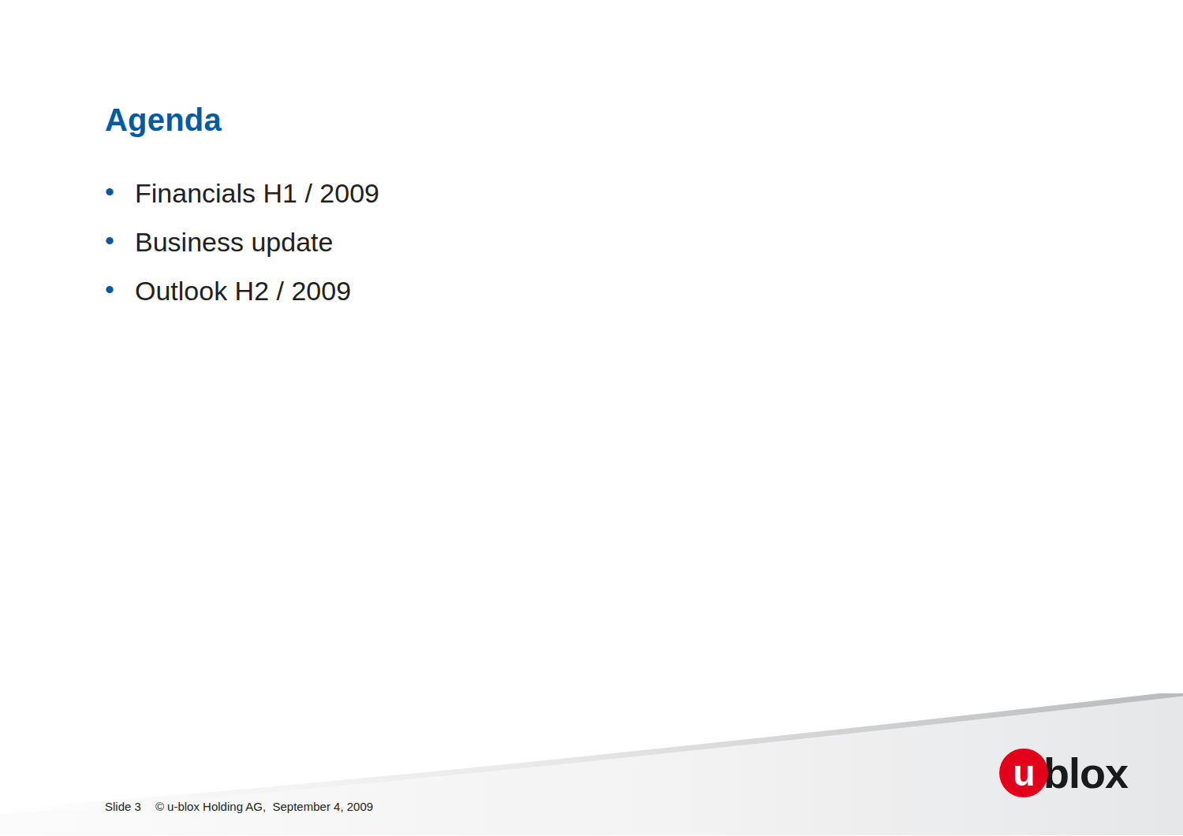Agenda
Financials H1 / 2009
Business update
Outlook H2 / 2009
Slide 3© u-blox Holding AG, September 4, 2009
ublox